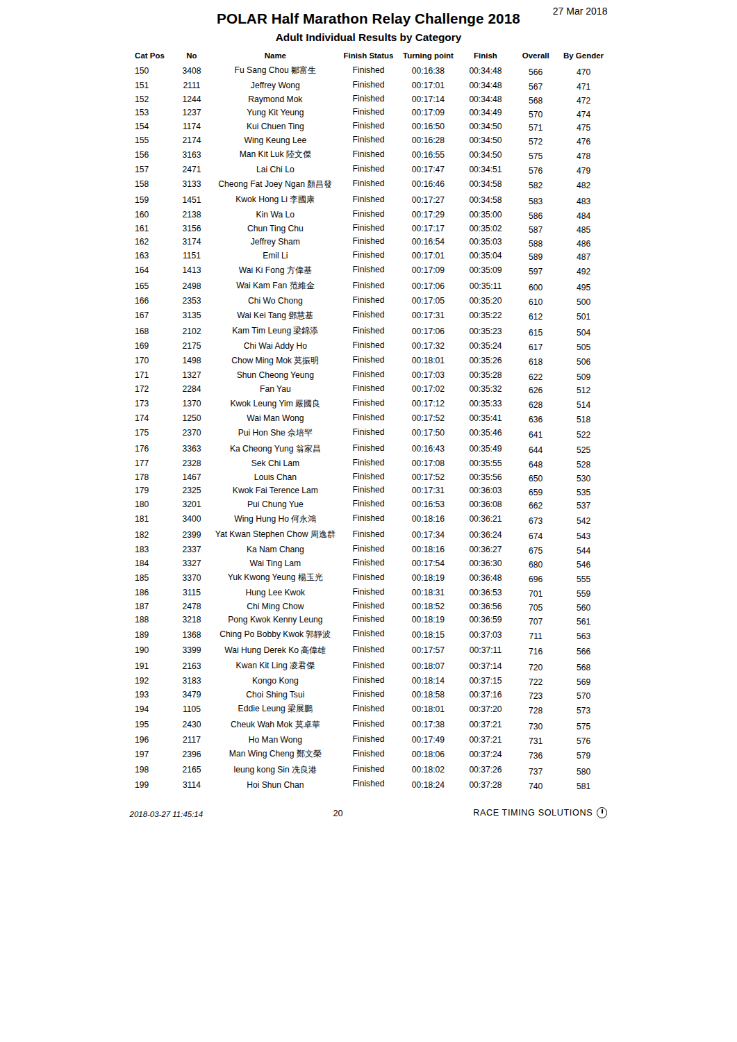27 Mar 2018
POLAR Half Marathon Relay Challenge 2018
Adult Individual Results by Category
| Cat Pos | No | Name | Finish Status | Turning point | Finish | Overall | By Gender |
| --- | --- | --- | --- | --- | --- | --- | --- |
| 150 | 3408 | Fu Sang Chou 鄒富生 | Finished | 00:16:38 | 00:34:48 | 566 | 470 |
| 151 | 2111 | Jeffrey Wong | Finished | 00:17:01 | 00:34:48 | 567 | 471 |
| 152 | 1244 | Raymond Mok | Finished | 00:17:14 | 00:34:48 | 568 | 472 |
| 153 | 1237 | Yung Kit Yeung | Finished | 00:17:09 | 00:34:49 | 570 | 474 |
| 154 | 1174 | Kui Chuen Ting | Finished | 00:16:50 | 00:34:50 | 571 | 475 |
| 155 | 2174 | Wing Keung Lee | Finished | 00:16:28 | 00:34:50 | 572 | 476 |
| 156 | 3163 | Man Kit Luk 陸文傑 | Finished | 00:16:55 | 00:34:50 | 575 | 478 |
| 157 | 2471 | Lai Chi Lo | Finished | 00:17:47 | 00:34:51 | 576 | 479 |
| 158 | 3133 | Cheong Fat Joey Ngan 顏昌發 | Finished | 00:16:46 | 00:34:58 | 582 | 482 |
| 159 | 1451 | Kwok Hong Li 李國康 | Finished | 00:17:27 | 00:34:58 | 583 | 483 |
| 160 | 2138 | Kin Wa Lo | Finished | 00:17:29 | 00:35:00 | 586 | 484 |
| 161 | 3156 | Chun Ting Chu | Finished | 00:17:17 | 00:35:02 | 587 | 485 |
| 162 | 3174 | Jeffrey Sham | Finished | 00:16:54 | 00:35:03 | 588 | 486 |
| 163 | 1151 | Emil Li | Finished | 00:17:01 | 00:35:04 | 589 | 487 |
| 164 | 1413 | Wai Ki Fong 方偉基 | Finished | 00:17:09 | 00:35:09 | 597 | 492 |
| 165 | 2498 | Wai Kam Fan 范維金 | Finished | 00:17:06 | 00:35:11 | 600 | 495 |
| 166 | 2353 | Chi Wo Chong | Finished | 00:17:05 | 00:35:20 | 610 | 500 |
| 167 | 3135 | Wai Kei Tang 鄧慧基 | Finished | 00:17:31 | 00:35:22 | 612 | 501 |
| 168 | 2102 | Kam Tim Leung 梁錦添 | Finished | 00:17:06 | 00:35:23 | 615 | 504 |
| 169 | 2175 | Chi Wai Addy Ho | Finished | 00:17:32 | 00:35:24 | 617 | 505 |
| 170 | 1498 | Chow Ming Mok 莫振明 | Finished | 00:18:01 | 00:35:26 | 618 | 506 |
| 171 | 1327 | Shun Cheong Yeung | Finished | 00:17:03 | 00:35:28 | 622 | 509 |
| 172 | 2284 | Fan Yau | Finished | 00:17:02 | 00:35:32 | 626 | 512 |
| 173 | 1370 | Kwok Leung Yim 嚴國良 | Finished | 00:17:12 | 00:35:33 | 628 | 514 |
| 174 | 1250 | Wai Man Wong | Finished | 00:17:52 | 00:35:41 | 636 | 518 |
| 175 | 2370 | Pui Hon She 佘培罕 | Finished | 00:17:50 | 00:35:46 | 641 | 522 |
| 176 | 3363 | Ka Cheong Yung 翁家昌 | Finished | 00:16:43 | 00:35:49 | 644 | 525 |
| 177 | 2328 | Sek Chi Lam | Finished | 00:17:08 | 00:35:55 | 648 | 528 |
| 178 | 1467 | Louis Chan | Finished | 00:17:52 | 00:35:56 | 650 | 530 |
| 179 | 2325 | Kwok Fai Terence Lam | Finished | 00:17:31 | 00:36:03 | 659 | 535 |
| 180 | 3201 | Pui Chung Yue | Finished | 00:16:53 | 00:36:08 | 662 | 537 |
| 181 | 3400 | Wing Hung Ho 何永鴻 | Finished | 00:18:16 | 00:36:21 | 673 | 542 |
| 182 | 2399 | Yat Kwan Stephen Chow 周逸群 | Finished | 00:17:34 | 00:36:24 | 674 | 543 |
| 183 | 2337 | Ka Nam Chang | Finished | 00:18:16 | 00:36:27 | 675 | 544 |
| 184 | 3327 | Wai Ting Lam | Finished | 00:17:54 | 00:36:30 | 680 | 546 |
| 185 | 3370 | Yuk Kwong Yeung 楊玉光 | Finished | 00:18:19 | 00:36:48 | 696 | 555 |
| 186 | 3115 | Hung Lee Kwok | Finished | 00:18:31 | 00:36:53 | 701 | 559 |
| 187 | 2478 | Chi Ming Chow | Finished | 00:18:52 | 00:36:56 | 705 | 560 |
| 188 | 3218 | Pong Kwok Kenny Leung | Finished | 00:18:19 | 00:36:59 | 707 | 561 |
| 189 | 1368 | Ching Po Bobby Kwok 郭靜波 | Finished | 00:18:15 | 00:37:03 | 711 | 563 |
| 190 | 3399 | Wai Hung Derek Ko 高偉雄 | Finished | 00:17:57 | 00:37:11 | 716 | 566 |
| 191 | 2163 | Kwan Kit Ling 凌君傑 | Finished | 00:18:07 | 00:37:14 | 720 | 568 |
| 192 | 3183 | Kongo Kong | Finished | 00:18:14 | 00:37:15 | 722 | 569 |
| 193 | 3479 | Choi Shing Tsui | Finished | 00:18:58 | 00:37:16 | 723 | 570 |
| 194 | 1105 | Eddie Leung 梁展鵬 | Finished | 00:18:01 | 00:37:20 | 728 | 573 |
| 195 | 2430 | Cheuk Wah Mok 莫卓華 | Finished | 00:17:38 | 00:37:21 | 730 | 575 |
| 196 | 2117 | Ho Man Wong | Finished | 00:17:49 | 00:37:21 | 731 | 576 |
| 197 | 2396 | Man Wing Cheng 鄭文榮 | Finished | 00:18:06 | 00:37:24 | 736 | 579 |
| 198 | 2165 | leung kong Sin 冼良港 | Finished | 00:18:02 | 00:37:26 | 737 | 580 |
| 199 | 3114 | Hoi Shun Chan | Finished | 00:18:24 | 00:37:28 | 740 | 581 |
2018-03-27 11:45:14
20
RACE TIMING SOLUTIONS